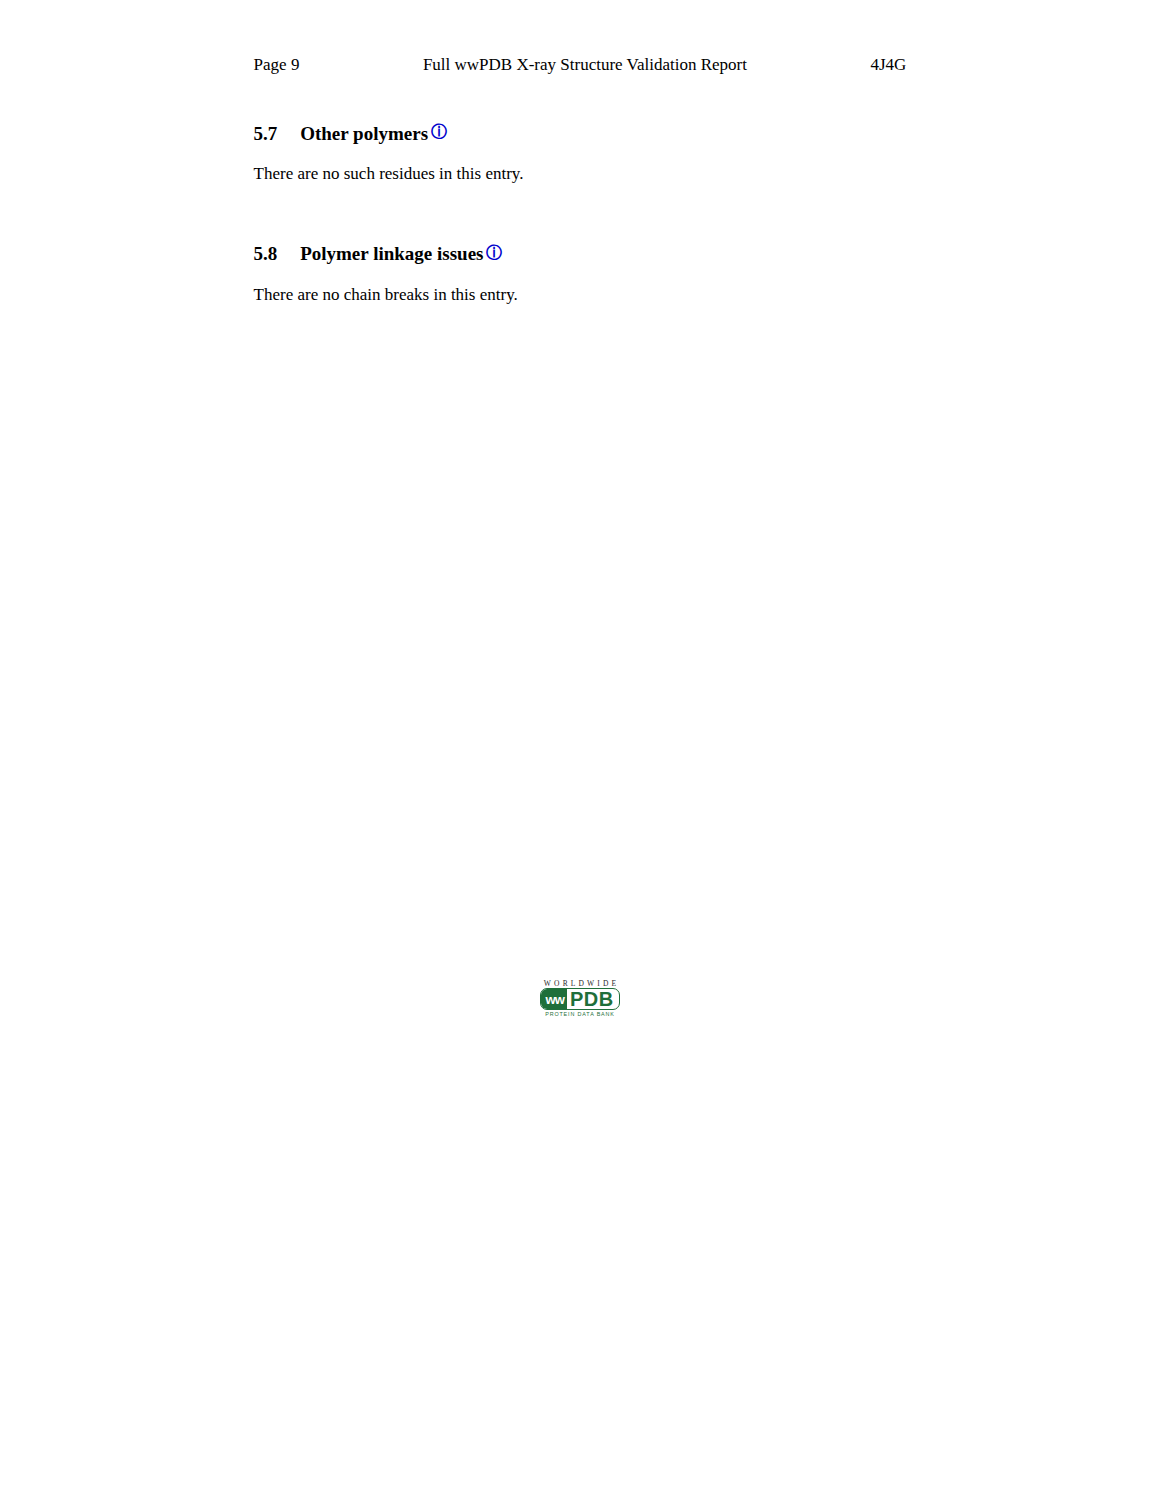Page 9
Full wwPDB X-ray Structure Validation Report
4J4G
5.7 Other polymersⓘ
There are no such residues in this entry.
5.8 Polymer linkage issuesⓘ
There are no chain breaks in this entry.
WORLDWIDE
ww
PDB
PROTEIN DATA BANK